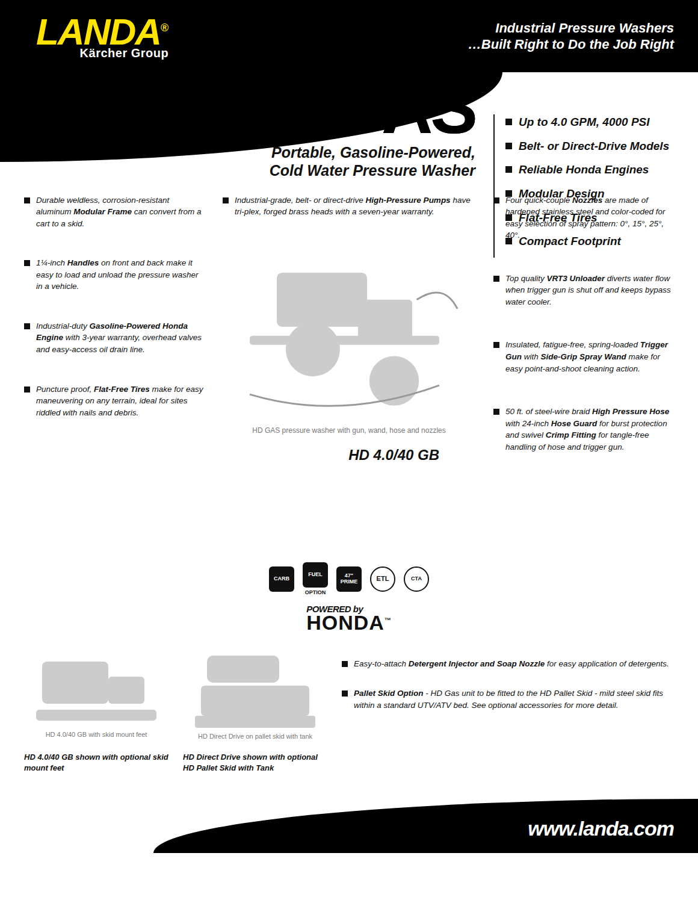LANDA® Kärcher Group
Industrial Pressure Washers
…Built Right to Do the Job Right
HD GAS
Portable, Gasoline-Powered,
Cold Water Pressure Washer
Up to 4.0 GPM, 4000 PSI
Belt- or Direct-Drive Models
Reliable Honda Engines
Modular Design
Flat-Free Tires
Compact Footprint
Durable weldless, corrosion-resistant aluminum Modular Frame can convert from a cart to a skid.
1¼-inch Handles on front and back make it easy to load and unload the pressure washer in a vehicle.
Industrial-duty Gasoline-Powered Honda Engine with 3-year warranty, overhead valves and easy-access oil drain line.
Puncture proof, Flat-Free Tires make for easy maneuvering on any terrain, ideal for sites riddled with nails and debris.
Industrial-grade, belt- or direct-drive High-Pressure Pumps have tri-plex, forged brass heads with a seven-year warranty.
HD 4.0/40 GB
CARB
FUEL
OPTION
47"
PRIME
ETL
CTA
POWERED by HONDA™
Four quick-couple Nozzles are made of hardened stainless steel and color-coded for easy selection of spray pattern: 0°, 15°, 25°, 40°.
Top quality VRT3 Unloader diverts water flow when trigger gun is shut off and keeps bypass water cooler.
Insulated, fatigue-free, spring-loaded Trigger Gun with Side-Grip Spray Wand make for easy point-and-shoot cleaning action.
50 ft. of steel-wire braid High Pressure Hose with 24-inch Hose Guard for burst protection and swivel Crimp Fitting for tangle-free handling of hose and trigger gun.
HD 4.0/40 GB shown with optional skid mount feet
HD Direct Drive shown with optional HD Pallet Skid with Tank
Easy-to-attach Detergent Injector and Soap Nozzle for easy application of detergents.
Pallet Skid Option - HD Gas unit to be fitted to the HD Pallet Skid - mild steel skid fits within a standard UTV/ATV bed. See optional accessories for more detail.
www.landa.com